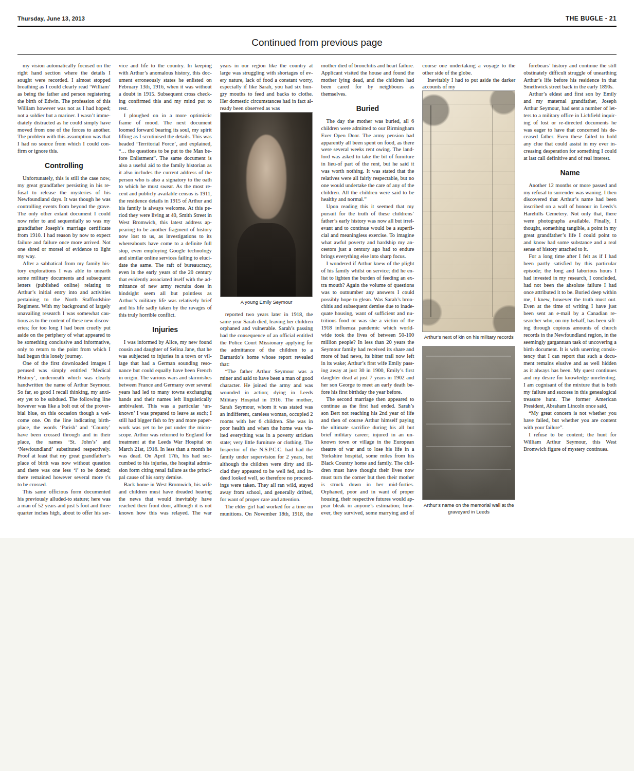Thursday, June 13, 2013
THE BUGLE - 21
Continued from previous page
my vision automatically focused on the right hand section where the details I sought were recorded. I almost stopped breathing as I could clearly read ‘William’ as being the father and person registering the birth of Edwin. The profession of this William however was not as I had hoped; not a soldier but a mariner. I wasn’t immediately distracted as he could simply have moved from one of the forces to another. The problem with this assumption was that I had no source from which I could confirm or ignore this.
Controlling
Unfortunately, this is still the case now, my great grandfather persisting in his refusal to release the mysteries of his Newfoundland days. It was though he was controlling events from beyond the grave. The only other extant document I could now refer to and sequentially so was my grandfather Joseph’s marriage certificate from 1910. I had reason by now to expect failure and failure once more arrived. Not one shred or morsel of evidence to light my way.
After a sabbatical from my family history explorations I was able to unearth some military documents and subsequent letters (published online) relating to Arthur’s initial entry into and activities pertaining to the North Staffordshire Regiment. With my background of largely unavailing research I was somewhat cautious as to the content of these new discoveries; for too long I had been cruelly put aside on the periphery of what appeared to be something conclusive and informative, only to return to the point from which I had begun this lonely journey.
One of the first downloaded images I perused was simply entitled ‘Medical History’, underneath which was clearly handwritten the name of Arthur Seymour. So far, so good I recall thinking, my anxiety yet to be subdued. The following line however was like a bolt out of the proverbial blue, on this occasion though a welcome one. On the line indicating birthplace, the words ‘Parish’ and ‘County’ have been crossed through and in their place, the names ‘St. John’s’ and ‘Newfoundland’ substituted respectively. Proof at least that my great grandfather’s place of birth was now without question and there was one less ‘i’ to be dotted; there remained however several more t’s to be crossed.
This same officious form documented his previously alluded-to stature; here was a man of 52 years and just 5 foot and three quarter inches high, about to offer his service and life to the country. In keeping with Arthur’s anomalous history, this document erroneously states he enlisted on February 13th, 1916, when it was without a doubt in 1915. Subsequent cross checking confirmed this and my mind put to rest.
I ploughed on in a more optimistic frame of mood. The next document loomed forward bearing its soul, my spirit lifting as I scrutinised the details. This was headed ‘Territorial Force’, and explained, “… the questions to be put to the Man before Enlistment”. The same document is also a useful aid to the family historian as it also includes the current address of the person who is also a signatory to the oath to which he must swear. As the most recent and publicly available census is 1911, the residence details in 1915 of Arthur and his family is always welcome. At this period they were living at 40, Smith Street in West Bromwich, this latest address appearing to be another fragment of history now lost to us, as investigations to its whereabouts have come to a definite full stop, even employing Google technology and similar online services failing to elucidate the same. The raft of bureaucracy, even in the early years of the 20 century that evidently associated itself with the admittance of new army recruits does in hindsight seem all but pointless as Arthur’s military life was relatively brief and his life sadly taken by the ravages of this truly horrible conflict.
Injuries
I was informed by Alice, my new found cousin and daughter of Selina Jane, that he was subjected to injuries in a town or village that had a German sounding resonance but could equally have been French in origin. The various wars and skirmishes between France and Germany over several years had led to many towns exchanging hands and their names left linguistically ambivalent. This was a particular ‘unknown’ I was prepared to leave as such; I still had bigger fish to fry and more paperwork was yet to be put under the microscope. Arthur was returned to England for treatment at the Leeds War Hospital on March 21st, 1916. In less than a month he was dead. On April 17th, his had succumbed to his injuries, the hospital admission form citing renal failure as the principal cause of his sorry demise.
Back home in West Bromwich, his wife and children must have dreaded hearing the news that would inevitably have reached their front door, although it is not known how this was relayed. The war years in our region like the country at large was struggling with shortages of every nature, lack of food a constant worry, especially if like Sarah, you had six hungry mouths to feed and backs to clothe. Her domestic circumstances had in fact already been observed as was
A young Emily Seymour
reported two years later in 1918, the same year Sarah died, leaving her children orphaned and vulnerable. Sarah’s passing had the consequence of an official entitled the Police Court Missionary applying for the admittance of the children to a Barnardo’s home whose report revealed that:
“The father Arthur Seymour was a miner and said to have been a man of good character. He joined the army and was wounded in action; dying in Leeds Military Hospital in 1916. The mother, Sarah Seymour, whom it was stated was an indifferent, careless woman, occupied 2 rooms with her 6 children. She was in poor health and when the home was visited everything was in a poverty stricken state; very little furniture or clothing. The Inspector of the N.S.P.C.C. had had the family under supervision for 2 years, but although the children were dirty and ill-clad they appeared to be well fed, and indeed looked well, so therefore no proceedings were taken. They all ran wild, stayed away from school, and generally drifted, for want of proper care and attention.
The elder girl had worked for a time on munitions. On November 18th, 1918, the mother died of bronchitis and heart failure. Applicant visited the house and found the mother lying dead, and the children had been cared for by neighbours as themselves.
Buried
The day the mother was buried, all 6 children were admitted to our Birmingham Ever Open Door. The army pension had apparently all been spent on food, as there were several weeks rent owing. The landlord was asked to take the bit of furniture in lieu-of part of the rent, but he said it was worth nothing. It was stated that the relatives were all fairly respectable, but no one would undertake the care of any of the children. All the children were said to be healthy and normal.”
Upon reading this it seemed that my pursuit for the truth of these childrens’ father’s early history was now all but irrelevant and to continue would be a superficial and meaningless exercise. To imagine what awful poverty and hardship my ancestors just a century ago had to endure brings everything else into sharp focus.
I wondered if Arthur knew of the plight of his family whilst on service; did he enlist to lighten the burden of feeding an extra mouth? Again the volume of questions was to outnumber any answers I could possibly hope to glean. Was Sarah’s bronchitis and subsequent demise due to inadequate housing, want of sufficient and nutritious food or was she a victim of the 1918 influenza pandemic which worldwide took the lives of between 50-100 million people? In less than 20 years the Seymour family had received its share and more of bad news, its bitter trail now left in its wake; Arthur’s first wife Emily passing away at just 30 in 1900, Emily’s first daughter dead at just 7 years in 1902 and her son George to meet an early death before his first birthday the year before.
The second marriage then appeared to continue as the first had ended. Sarah’s son Bert not reaching his 2nd year of life and then of course Arthur himself paying the ultimate sacrifice during his all but brief military career; injured in an unknown town or village in the European theatre of war and to lose his life in a Yorkshire hospital, some miles from his Black Country home and family. The children must have thought their lives now must turn the corner but then their mother is struck down in her mid-forties. Orphaned, poor and in want of proper housing, their respective futures would appear bleak in anyone’s estimation; however, they survived, some marrying and of course one undertaking a voyage to the other side of the globe.
Inevitably I had to put aside the darker accounts of my
Arthur’s next of kin on his military records
Arthur’s name on the memorial wall at the graveyard in Leeds
forebears’ history and continue the still obstinately difficult struggle of unearthing Arthur’s life before his residence in that Smethwick street back in the early 1890s.
Arthur’s eldest and first son by Emily and my maternal grandfather, Joseph Arthur Seymour, had sent a number of letters to a military office in Lichfield inquiring of lost or re-directed documents he was eager to have that concerned his deceased father. Even these failed to hold any clue that could assist in my ever increasing desperation for something I could at last call definitive and of real interest.
Name
Another 12 months or more passed and my refusal to surrender was waning. I then discovered that Arthur’s name had been inscribed on a wall of honour in Leeds’s Harehills Cemetery. Not only that, there were photographs available. Finally, I thought, something tangible, a point in my great grandfather’s life I could point to and know had some substance and a real sense of history attached to it.
For a long time after I felt as if I had been partly satisfied by this particular episode; the long and laborious hours I had invested in my research, I concluded, had not been the absolute failure I had once attributed it to be. Buried deep within me, I knew, however the truth must out. Even at the time of writing I have just been sent an e-mail by a Canadian researcher who, on my behalf, has been sifting through copious amounts of church records in the Newfoundland region, in the seemingly gargantuan task of uncovering a birth document. It is with unerring consistency that I can report that such a document remains elusive and as well hidden as it always has been. My quest continues and my desire for knowledge unrelenting. I am cognisant of the mixture that is both my failure and success in this genealogical treasure hunt. The former American President, Abraham Lincoln once said,
“My great concern is not whether you have failed, but whether you are content with your failure”.
I refuse to be content; the hunt for William Arthur Seymour, this West Bromwich figure of mystery continues.